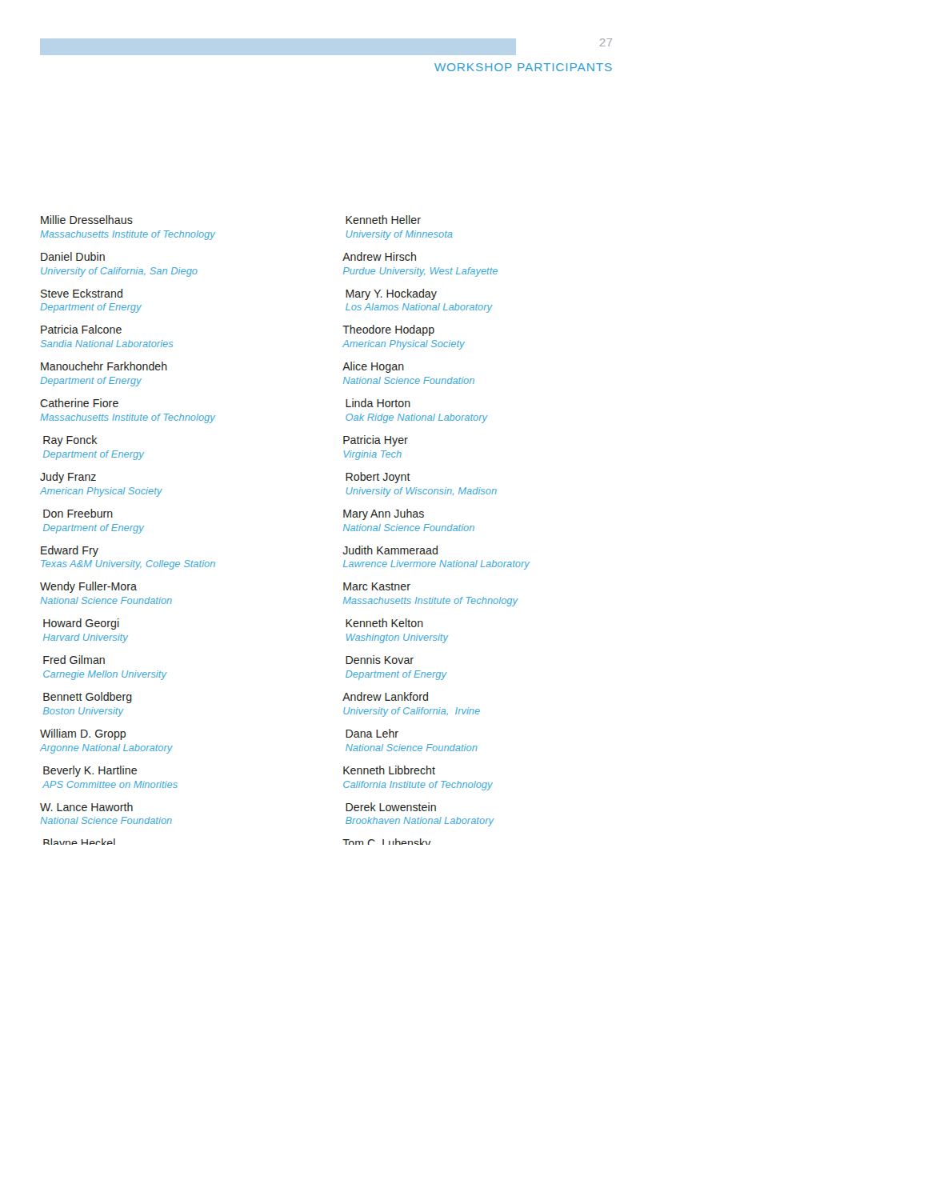27
Workshop Participants
Millie Dresselhaus
Massachusetts Institute of Technology
Daniel Dubin
University of California, San Diego
Steve Eckstrand
Department of Energy
Patricia Falcone
Sandia National Laboratories
Manouchehr Farkhondeh
Department of Energy
Catherine Fiore
Massachusetts Institute of Technology
Ray Fonck
Department of Energy
Judy Franz
American Physical Society
Don Freeburn
Department of Energy
Edward Fry
Texas A&M University, College Station
Wendy Fuller-Mora
National Science Foundation
Howard Georgi
Harvard University
Fred Gilman
Carnegie Mellon University
Bennett Goldberg
Boston University
William D. Gropp
Argonne National Laboratory
Beverly K. Hartline
APS Committee on Minorities
W. Lance Haworth
National Science Foundation
Blayne Heckel
University of Washington
Barb Helland
Department of Energy
Kenneth Heller
University of Minnesota
Andrew Hirsch
Purdue University, West Lafayette
Mary Y. Hockaday
Los Alamos National Laboratory
Theodore Hodapp
American Physical Society
Alice Hogan
National Science Foundation
Linda Horton
Oak Ridge National Laboratory
Patricia Hyer
Virginia Tech
Robert Joynt
University of Wisconsin, Madison
Mary Ann Juhas
National Science Foundation
Judith Kammeraad
Lawrence Livermore National Laboratory
Marc Kastner
Massachusetts Institute of Technology
Kenneth Kelton
Washington University
Dennis Kovar
Department of Energy
Andrew Lankford
University of California, Irvine
Dana Lehr
National Science Foundation
Kenneth Libbrecht
California Institute of Technology
Derek Lowenstein
Brookhaven National Laboratory
Tom C. Lubensky
University of Pennsylvania
David MacFarlane
Stanford Linear Accelerator Center